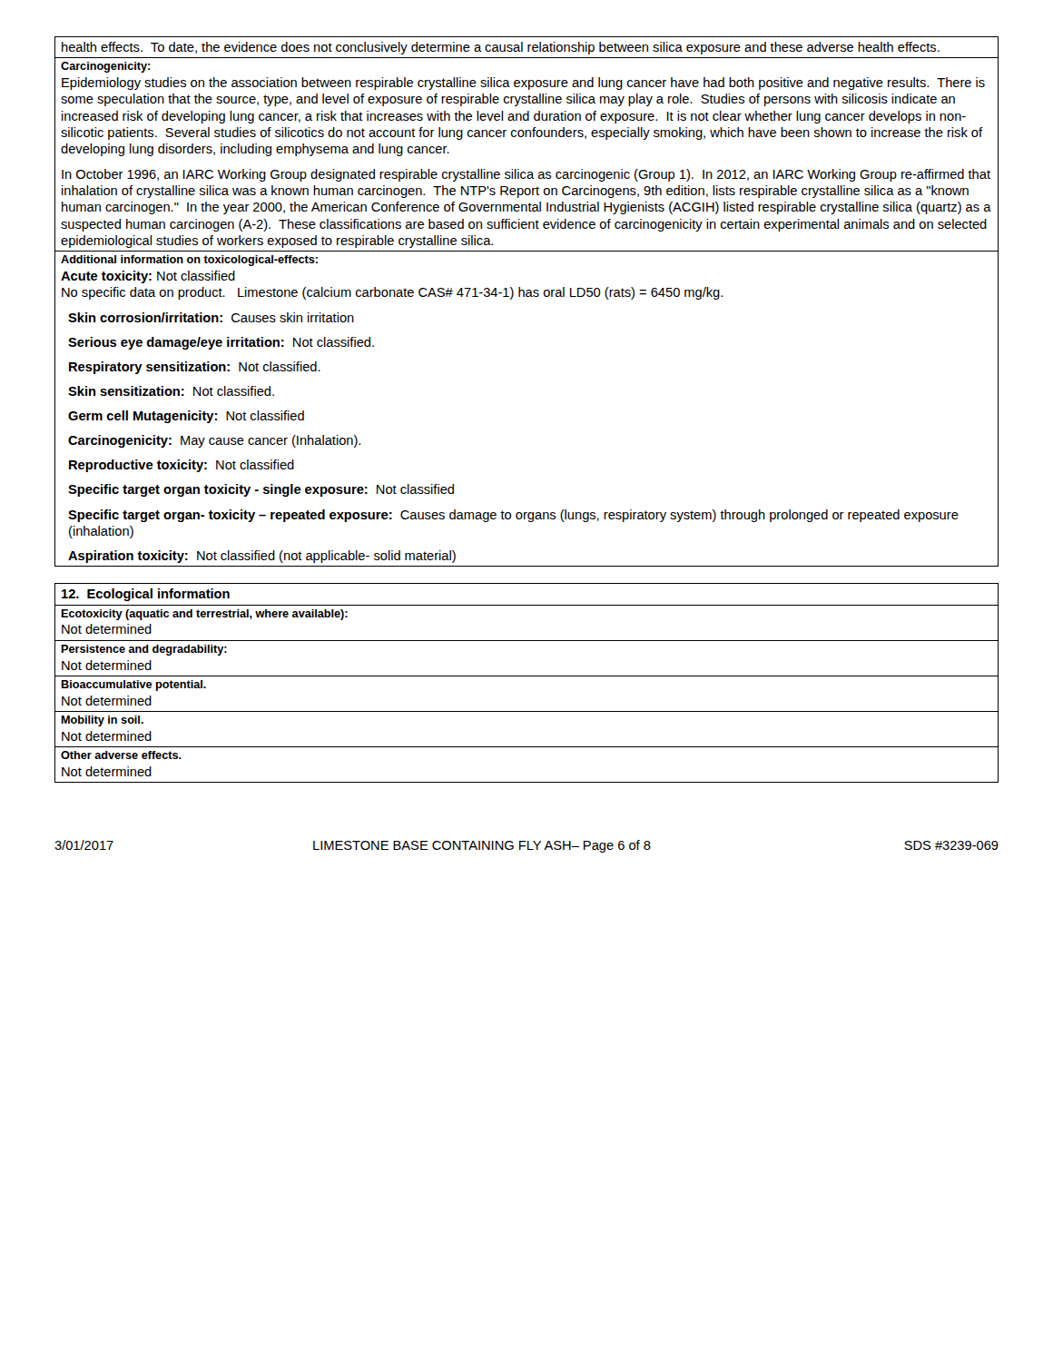| health effects. To date, the evidence does not conclusively determine a causal relationship between silica exposure and these adverse health effects. |
| Carcinogenicity: Epidemiology studies on the association between respirable crystalline silica exposure and lung cancer have had both positive and negative results. There is some speculation that the source, type, and level of exposure of respirable crystalline silica may play a role. Studies of persons with silicosis indicate an increased risk of developing lung cancer, a risk that increases with the level and duration of exposure. It is not clear whether lung cancer develops in non-silicotic patients. Several studies of silicotics do not account for lung cancer confounders, especially smoking, which have been shown to increase the risk of developing lung disorders, including emphysema and lung cancer. In October 1996, an IARC Working Group designated respirable crystalline silica as carcinogenic (Group 1). In 2012, an IARC Working Group re-affirmed that inhalation of crystalline silica was a known human carcinogen. The NTP's Report on Carcinogens, 9th edition, lists respirable crystalline silica as a "known human carcinogen." In the year 2000, the American Conference of Governmental Industrial Hygienists (ACGIH) listed respirable crystalline silica (quartz) as a suspected human carcinogen (A-2). These classifications are based on sufficient evidence of carcinogenicity in certain experimental animals and on selected epidemiological studies of workers exposed to respirable crystalline silica. |
| Additional information on toxicological-effects: Acute toxicity: Not classified No specific data on product. Limestone (calcium carbonate CAS# 471-34-1) has oral LD50 (rats) = 6450 mg/kg. Skin corrosion/irritation: Causes skin irritation Serious eye damage/eye irritation: Not classified. Respiratory sensitization: Not classified. Skin sensitization: Not classified. Germ cell Mutagenicity: Not classified Carcinogenicity: May cause cancer (Inhalation). Reproductive toxicity: Not classified Specific target organ toxicity - single exposure: Not classified Specific target organ- toxicity – repeated exposure: Causes damage to organs (lungs, respiratory system) through prolonged or repeated exposure (inhalation) Aspiration toxicity: Not classified (not applicable- solid material) |
| 12. Ecological information |
| Ecotoxicity (aquatic and terrestrial, where available): Not determined |
| Persistence and degradability: Not determined |
| Bioaccumulative potential. Not determined |
| Mobility in soil. Not determined |
| Other adverse effects. Not determined |
3/01/2017 LIMESTONE BASE CONTAINING FLY ASH– Page 6 of 8 SDS #3239-069